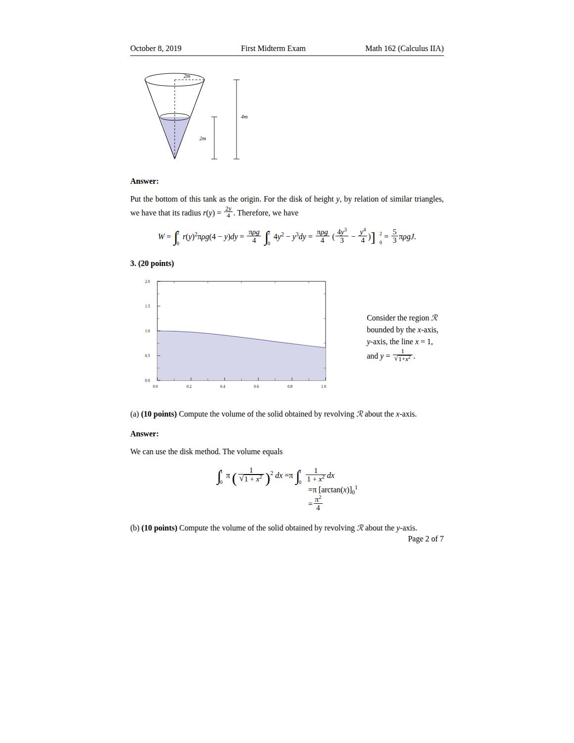October 8, 2019
First Midterm Exam
Math 162 (Calculus IIA)
2m 2m 4m
Answer:
Put the bottom of this tank as the origin. For the disk of height y, by relation of similar triangles, we have that its radius r(y) = 2y 4. Therefore, we have
W = ∫20 r(y)2πρg(4 − y)dy = πρg 4 ∫20 4y2 − y3dy = πρg 4 (4y33 − y44)] 20 = 53 πρgJ.
3. (20 points)
0.0 0.5 1.0 1.5 2.0 0.0 0.2 0.4 0.6 0.8 1.0
Consider the region ℛ bounded by the x-axis, y-axis, the line x = 1, and y = 11+x2.
(a) (10 points) Compute the volume of the solid obtained by revolving ℛ about the x-axis.
Answer:
We can use the disk method. The volume equals
∫10 π (11 + x2)2 dx =π ∫10 11 + x2 dx =π [arctan(x)]01 =π24
(b) (10 points) Compute the volume of the solid obtained by revolving ℛ about the y-axis.
Page 2 of 7